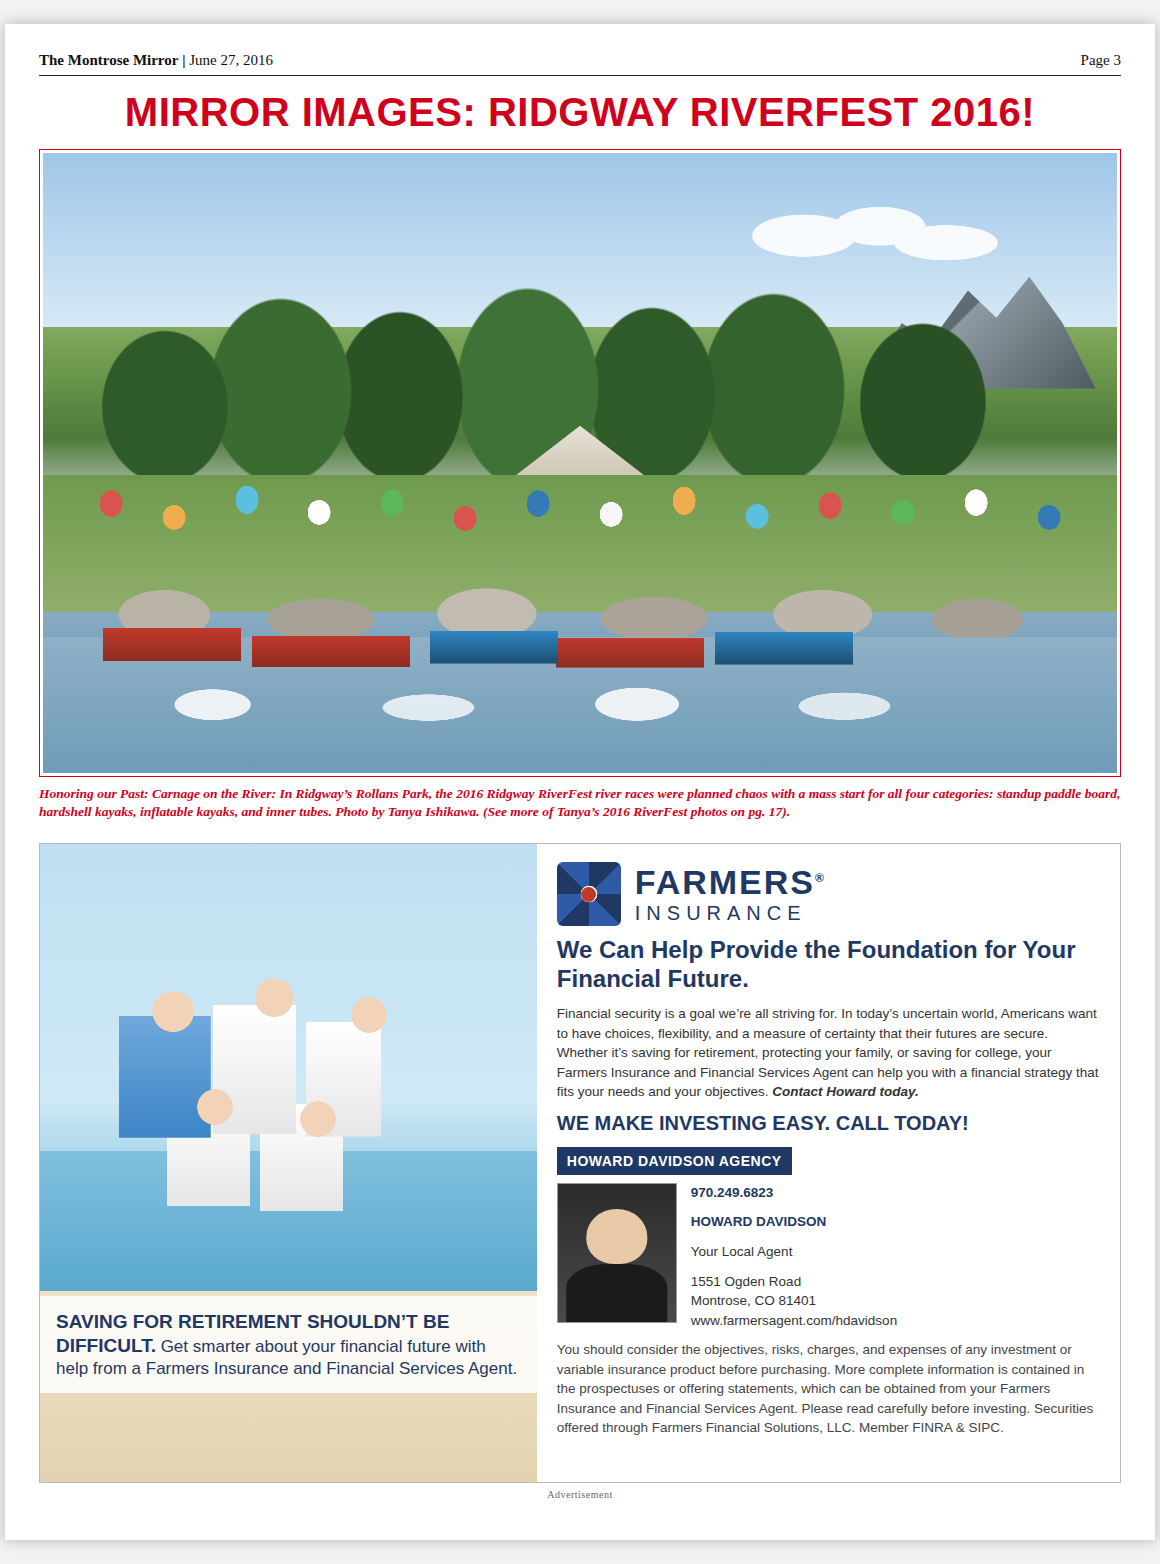The Montrose Mirror | June 27, 2016
Page 3
MIRROR IMAGES: RIDGWAY RIVERFEST 2016!
Honoring our Past: Carnage on the River: In Ridgway’s Rollans Park, the 2016 Ridgway RiverFest river races were planned chaos with a mass start for all four categories: standup paddle board, hardshell kayaks, inflatable kayaks, and inner tubes. Photo by Tanya Ishikawa. (See more of Tanya’s 2016 RiverFest photos on pg. 17).
SAVING FOR RETIREMENT SHOULDN’T BE DIFFICULT. Get smarter about your financial future with help from a Farmers Insurance and Financial Services Agent.
FARMERS®
INSURANCE
We Can Help Provide the Foundation for Your Financial Future.
Financial security is a goal we’re all striving for. In today’s uncertain world, Americans want to have choices, flexibility, and a measure of certainty that their futures are secure. Whether it’s saving for retirement, protecting your family, or saving for college, your Farmers Insurance and Financial Services Agent can help you with a financial strategy that fits your needs and your objectives. Contact Howard today.
WE MAKE INVESTING EASY. CALL TODAY!
HOWARD DAVIDSON AGENCY
970.249.6823
HOWARD DAVIDSON
Your Local Agent
1551 Ogden Road
Montrose, CO 81401
www.farmersagent.com/hdavidson
You should consider the objectives, risks, charges, and expenses of any investment or variable insurance product before purchasing. More complete information is contained in the prospectuses or offering statements, which can be obtained from your Farmers Insurance and Financial Services Agent. Please read carefully before investing. Securities offered through Farmers Financial Solutions, LLC. Member FINRA & SIPC.
Advertisement